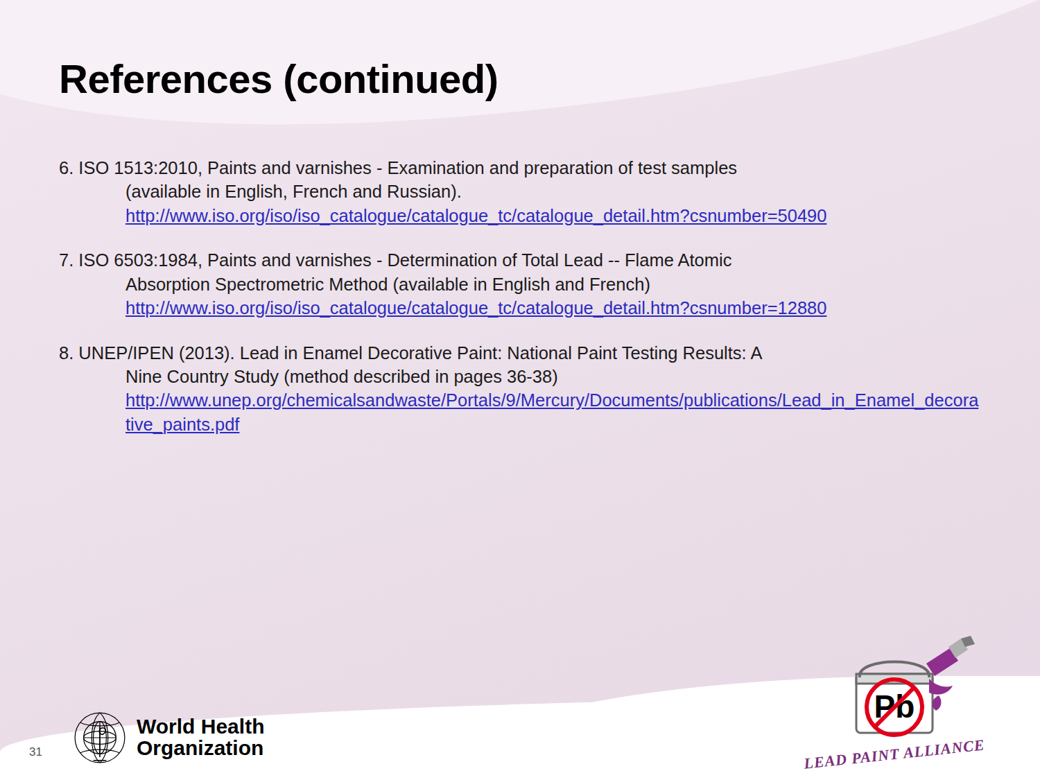References (continued)
6. ISO 1513:2010, Paints and varnishes - Examination and preparation of test samples (available in English, French and Russian).
http://www.iso.org/iso/iso_catalogue/catalogue_tc/catalogue_detail.htm?csnumber=50490
7. ISO 6503:1984, Paints and varnishes - Determination of Total Lead -- Flame Atomic Absorption Spectrometric Method (available in English and French)
http://www.iso.org/iso/iso_catalogue/catalogue_tc/catalogue_detail.htm?csnumber=12880
8. UNEP/IPEN (2013). Lead in Enamel Decorative Paint: National Paint Testing Results: A Nine Country Study (method described in pages 36-38)
http://www.unep.org/chemicalsandwaste/Portals/9/Mercury/Documents/publications/Lead_in_Enamel_decorative_paints.pdf
31
World Health
Organization
Pb
LEAD PAINT ALLIANCE